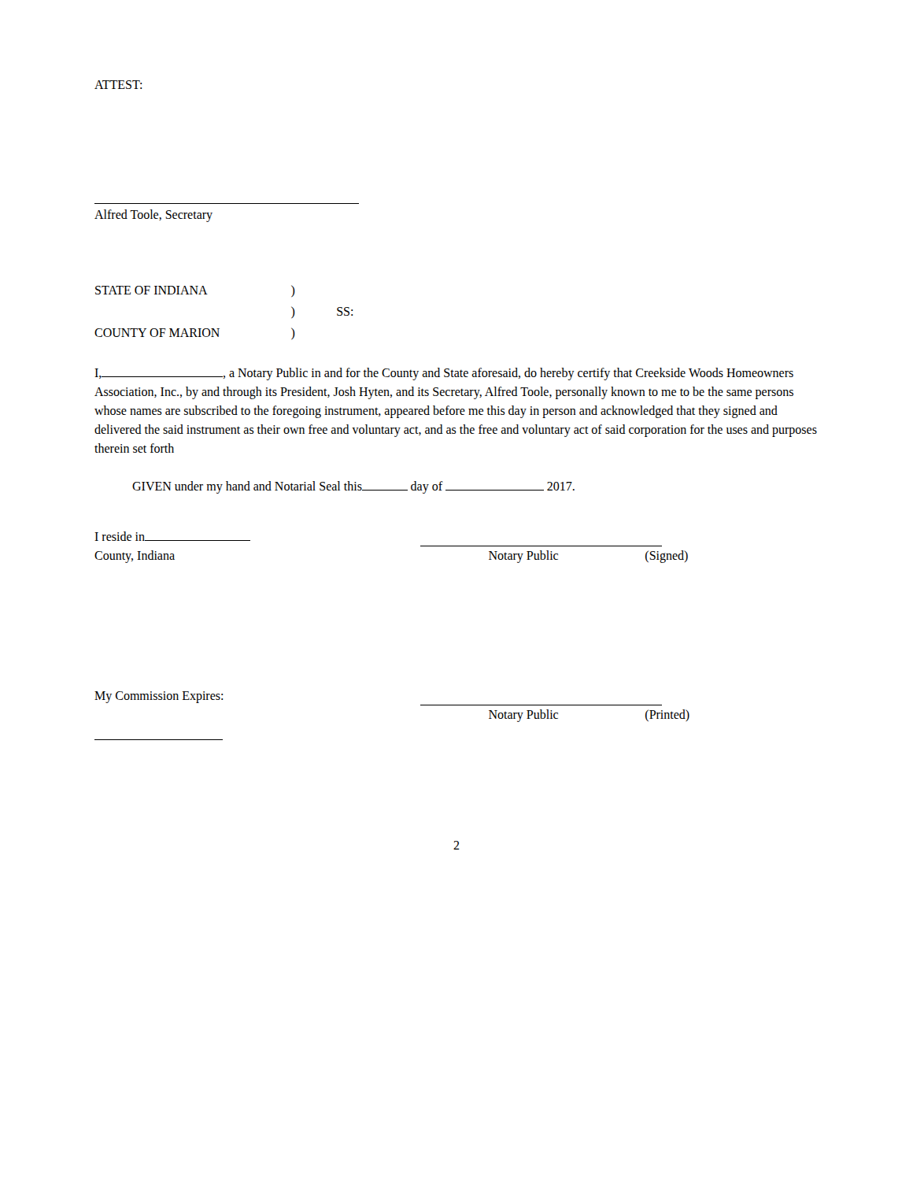ATTEST:
Alfred Toole, Secretary
| STATE OF INDIANA | ) | |
| | ) | SS: |
| COUNTY OF MARION | ) | |
I, , a Notary Public in and for the County and State aforesaid, do hereby certify that Creekside Woods Homeowners Association, Inc., by and through its President, Josh Hyten, and its Secretary, Alfred Toole, personally known to me to be the same persons whose names are subscribed to the foregoing instrument, appeared before me this day in person and acknowledged that they signed and delivered the said instrument as their own free and voluntary act, and as the free and voluntary act of said corporation for the uses and purposes therein set forth
GIVEN under my hand and Notarial Seal this day of 2017.
| I reside in County, Indiana | Notary Public (Signed) |
| My Commission Expires: | Notary Public (Printed) |
2